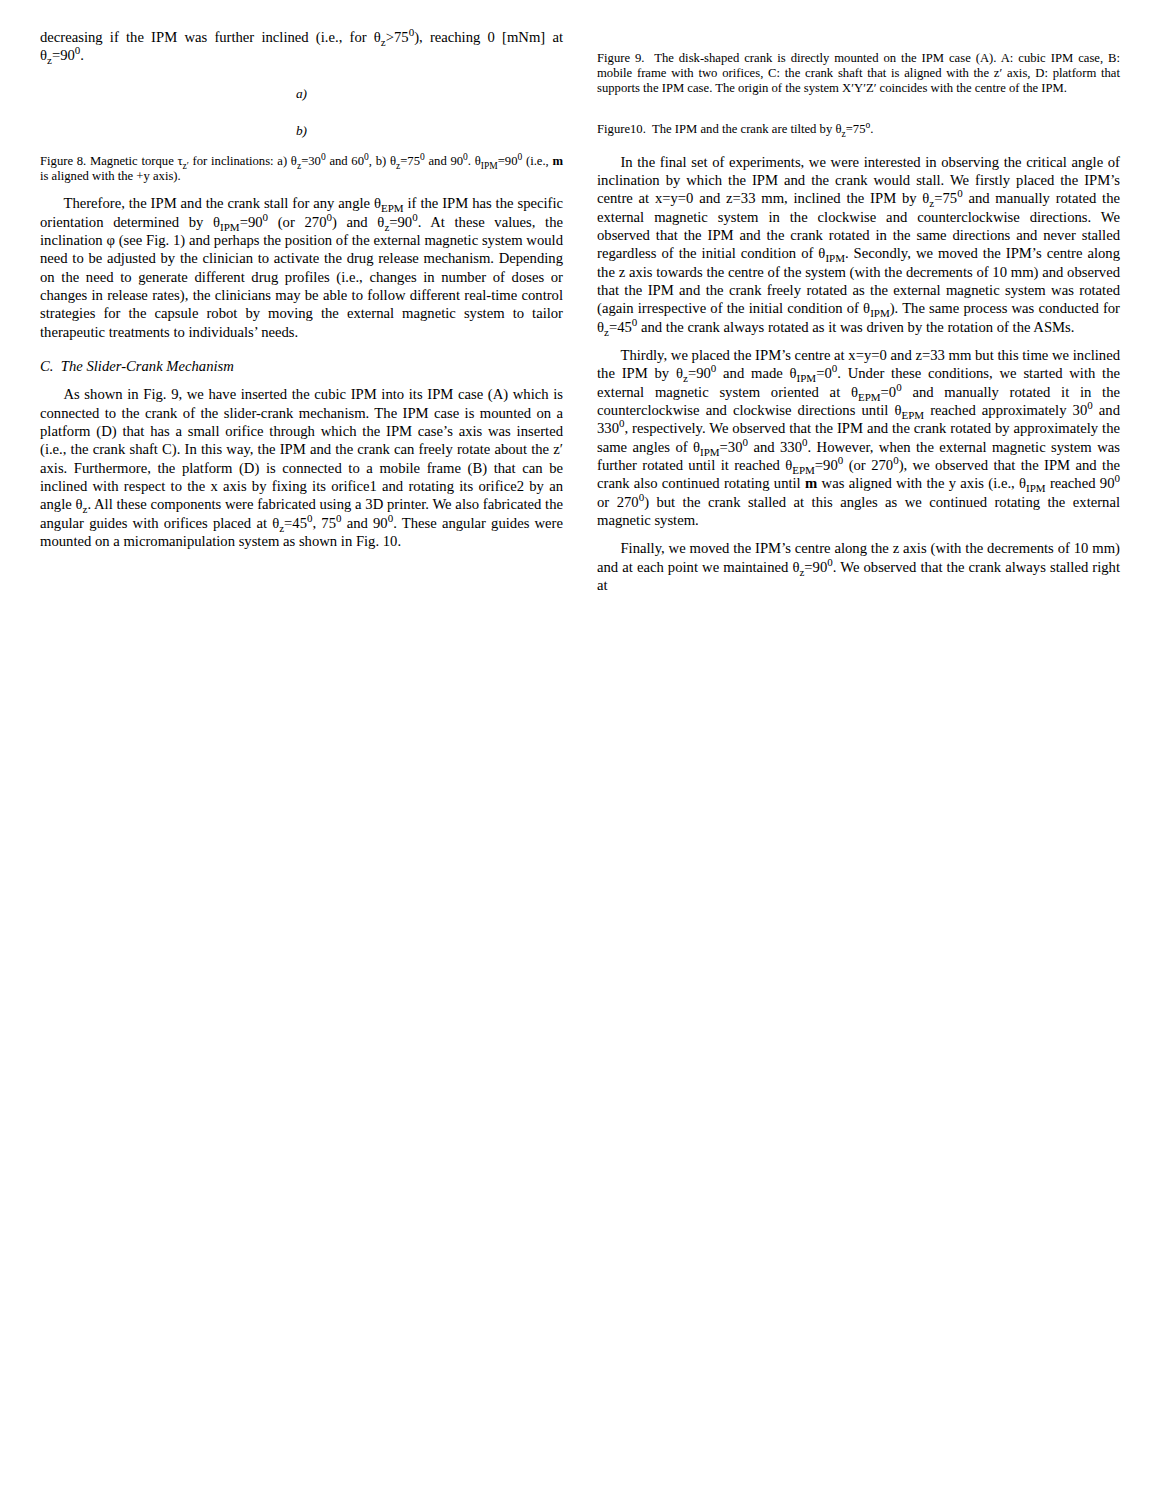decreasing if the IPM was further inclined (i.e., for θz>750), reaching 0 [mNm] at θz=900.
a)
b)
Figure 8. Magnetic torque τz′ for inclinations: a) θz=300 and 600, b) θz=750 and 900. θIPM=900 (i.e., m is aligned with the +y axis).
Therefore, the IPM and the crank stall for any angle θEPM if the IPM has the specific orientation determined by θIPM=900 (or 2700) and θz=900. At these values, the inclination φ (see Fig. 1) and perhaps the position of the external magnetic system would need to be adjusted by the clinician to activate the drug release mechanism. Depending on the need to generate different drug profiles (i.e., changes in number of doses or changes in release rates), the clinicians may be able to follow different real-time control strategies for the capsule robot by moving the external magnetic system to tailor therapeutic treatments to individuals’ needs.
C. The Slider-Crank Mechanism
As shown in Fig. 9, we have inserted the cubic IPM into its IPM case (A) which is connected to the crank of the slider-crank mechanism. The IPM case is mounted on a platform (D) that has a small orifice through which the IPM case’s axis was inserted (i.e., the crank shaft C). In this way, the IPM and the crank can freely rotate about the z′ axis. Furthermore, the platform (D) is connected to a mobile frame (B) that can be inclined with respect to the x axis by fixing its orifice1 and rotating its orifice2 by an angle θz. All these components were fabricated using a 3D printer. We also fabricated the angular guides with orifices placed at θz=450, 750 and 900. These angular guides were mounted on a micromanipulation system as shown in Fig. 10.
Figure 9. The disk-shaped crank is directly mounted on the IPM case (A). A: cubic IPM case, B: mobile frame with two orifices, C: the crank shaft that is aligned with the z′ axis, D: platform that supports the IPM case. The origin of the system X′Y′Z′ coincides with the centre of the IPM.
Figure10. The IPM and the crank are tilted by θz=75o.
In the final set of experiments, we were interested in observing the critical angle of inclination by which the IPM and the crank would stall. We firstly placed the IPM’s centre at x=y=0 and z=33 mm, inclined the IPM by θz=750 and manually rotated the external magnetic system in the clockwise and counterclockwise directions. We observed that the IPM and the crank rotated in the same directions and never stalled regardless of the initial condition of θIPM. Secondly, we moved the IPM’s centre along the z axis towards the centre of the system (with the decrements of 10 mm) and observed that the IPM and the crank freely rotated as the external magnetic system was rotated (again irrespective of the initial condition of θIPM). The same process was conducted for θz=450 and the crank always rotated as it was driven by the rotation of the ASMs.
Thirdly, we placed the IPM’s centre at x=y=0 and z=33 mm but this time we inclined the IPM by θz=900 and made θIPM=00. Under these conditions, we started with the external magnetic system oriented at θEPM=00 and manually rotated it in the counterclockwise and clockwise directions until θEPM reached approximately 300 and 3300, respectively. We observed that the IPM and the crank rotated by approximately the same angles of θIPM=300 and 3300. However, when the external magnetic system was further rotated until it reached θEPM=900 (or 2700), we observed that the IPM and the crank also continued rotating until m was aligned with the y axis (i.e., θIPM reached 900 or 2700) but the crank stalled at this angles as we continued rotating the external magnetic system.
Finally, we moved the IPM’s centre along the z axis (with the decrements of 10 mm) and at each point we maintained θz=900. We observed that the crank always stalled right at